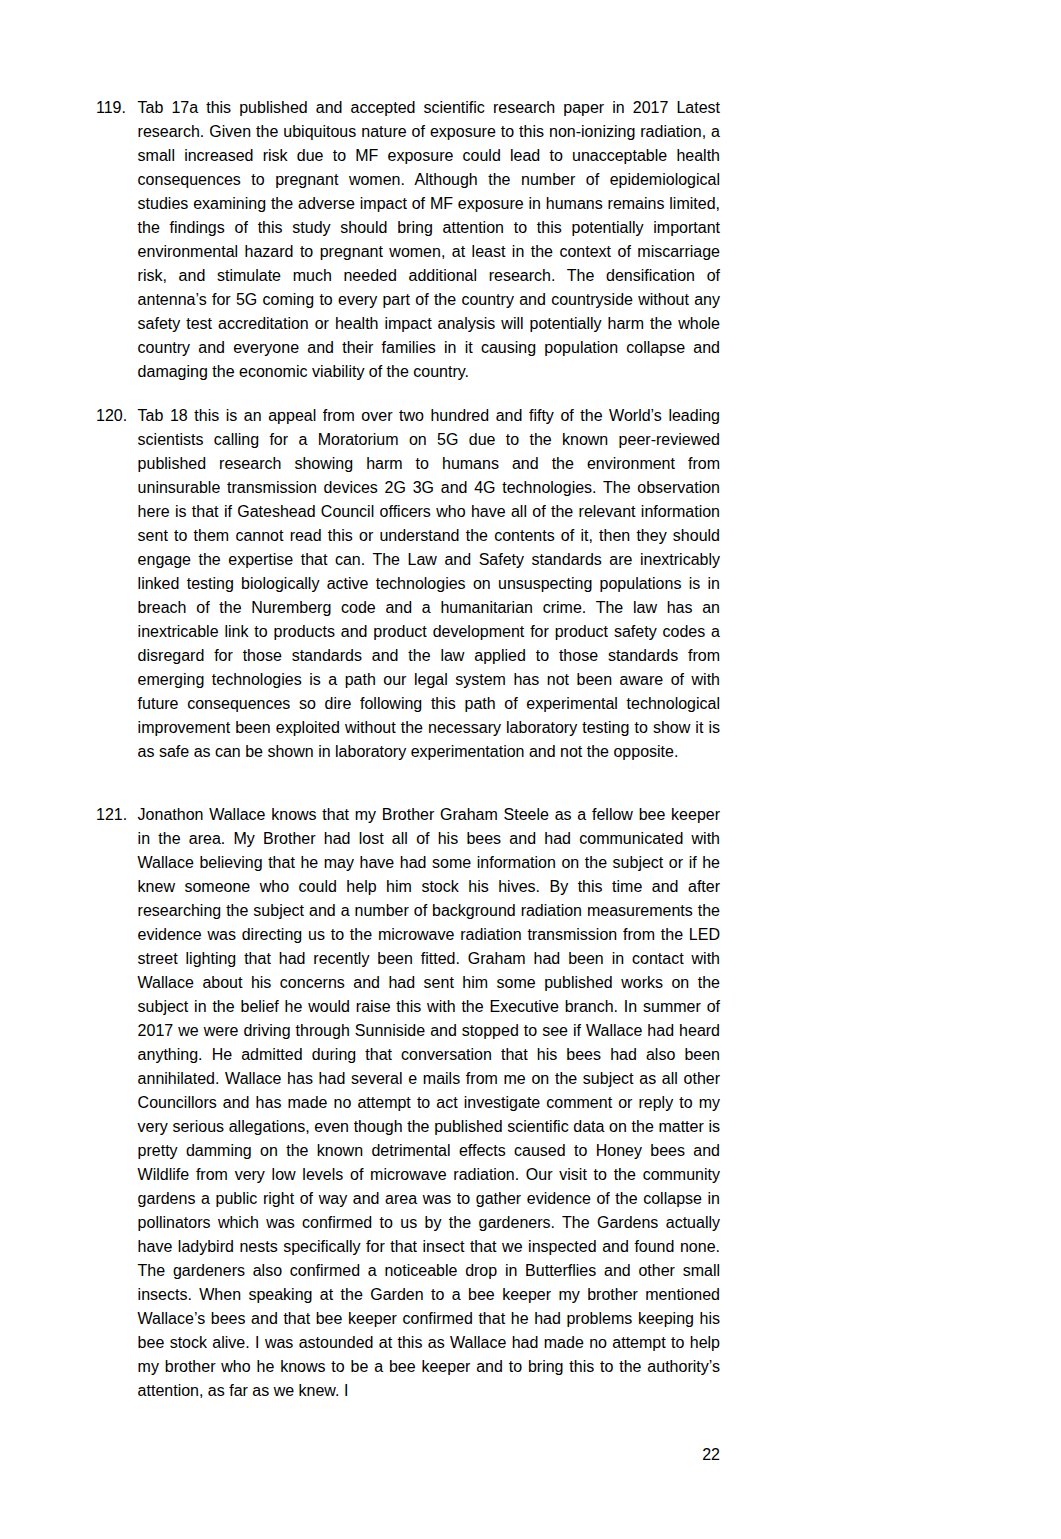119. Tab 17a this published and accepted scientific research paper in 2017 Latest research. Given the ubiquitous nature of exposure to this non-ionizing radiation, a small increased risk due to MF exposure could lead to unacceptable health consequences to pregnant women. Although the number of epidemiological studies examining the adverse impact of MF exposure in humans remains limited, the findings of this study should bring attention to this potentially important environmental hazard to pregnant women, at least in the context of miscarriage risk, and stimulate much needed additional research. The densification of antenna’s for 5G coming to every part of the country and countryside without any safety test accreditation or health impact analysis will potentially harm the whole country and everyone and their families in it causing population collapse and damaging the economic viability of the country.
120. Tab 18 this is an appeal from over two hundred and fifty of the World’s leading scientists calling for a Moratorium on 5G due to the known peer-reviewed published research showing harm to humans and the environment from uninsurable transmission devices 2G 3G and 4G technologies. The observation here is that if Gateshead Council officers who have all of the relevant information sent to them cannot read this or understand the contents of it, then they should engage the expertise that can. The Law and Safety standards are inextricably linked testing biologically active technologies on unsuspecting populations is in breach of the Nuremberg code and a humanitarian crime. The law has an inextricable link to products and product development for product safety codes a disregard for those standards and the law applied to those standards from emerging technologies is a path our legal system has not been aware of with future consequences so dire following this path of experimental technological improvement been exploited without the necessary laboratory testing to show it is as safe as can be shown in laboratory experimentation and not the opposite.
121. Jonathon Wallace knows that my Brother Graham Steele as a fellow bee keeper in the area. My Brother had lost all of his bees and had communicated with Wallace believing that he may have had some information on the subject or if he knew someone who could help him stock his hives. By this time and after researching the subject and a number of background radiation measurements the evidence was directing us to the microwave radiation transmission from the LED street lighting that had recently been fitted. Graham had been in contact with Wallace about his concerns and had sent him some published works on the subject in the belief he would raise this with the Executive branch. In summer of 2017 we were driving through Sunniside and stopped to see if Wallace had heard anything. He admitted during that conversation that his bees had also been annihilated. Wallace has had several e mails from me on the subject as all other Councillors and has made no attempt to act investigate comment or reply to my very serious allegations, even though the published scientific data on the matter is pretty damming on the known detrimental effects caused to Honey bees and Wildlife from very low levels of microwave radiation. Our visit to the community gardens a public right of way and area was to gather evidence of the collapse in pollinators which was confirmed to us by the gardeners. The Gardens actually have ladybird nests specifically for that insect that we inspected and found none. The gardeners also confirmed a noticeable drop in Butterflies and other small insects. When speaking at the Garden to a bee keeper my brother mentioned Wallace’s bees and that bee keeper confirmed that he had problems keeping his bee stock alive. I was astounded at this as Wallace had made no attempt to help my brother who he knows to be a bee keeper and to bring this to the authority’s attention, as far as we knew. I
22